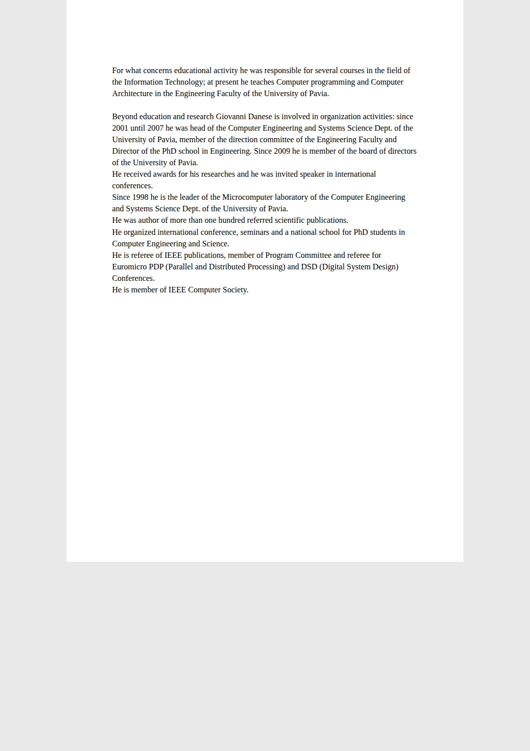For what concerns educational activity he was responsible for several courses in the field of the Information Technology; at present he teaches Computer programming and Computer Architecture in the Engineering Faculty of the University of Pavia.
Beyond education and research Giovanni Danese is involved in organization activities: since 2001 until 2007 he was head of the Computer Engineering and Systems Science Dept. of the University of Pavia, member of the direction committee of the Engineering Faculty and Director of the PhD school in Engineering. Since 2009 he is member of the board of directors of the University of Pavia.
He received awards for his researches and he was invited speaker in international conferences.
Since 1998 he is the leader of the Microcomputer laboratory of the Computer Engineering and Systems Science Dept. of the University of Pavia.
He was author of more than one hundred referred scientific publications.
He organized international conference, seminars and a national school for PhD students in Computer Engineering and Science.
He is referee of IEEE publications, member of Program Committee and referee for Euromicro PDP (Parallel and Distributed Processing) and DSD (Digital System Design) Conferences.
He is member of IEEE Computer Society.